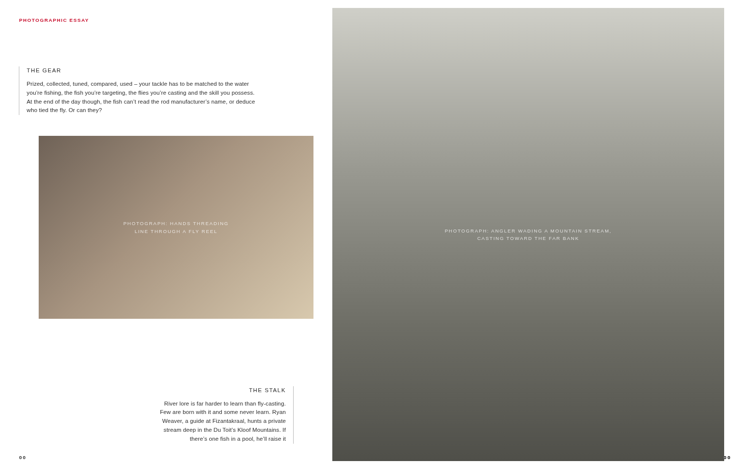Photographic Essay
The Gear
Prized, collected, tuned, compared, used – your tackle has to be matched to the water you’re fishing, the fish you’re targeting, the flies you’re casting and the skill you possess. At the end of the day though, the fish can’t read the rod manufacturer’s name, or deduce who tied the fly. Or can they?
The Stalk
River lore is far harder to learn than fly-casting. Few are born with it and some never learn. Ryan Weaver, a guide at Fizantakraal, hunts a private stream deep in the Du Toit’s Kloof Mountains. If there’s one fish in a pool, he’ll raise it
00
00